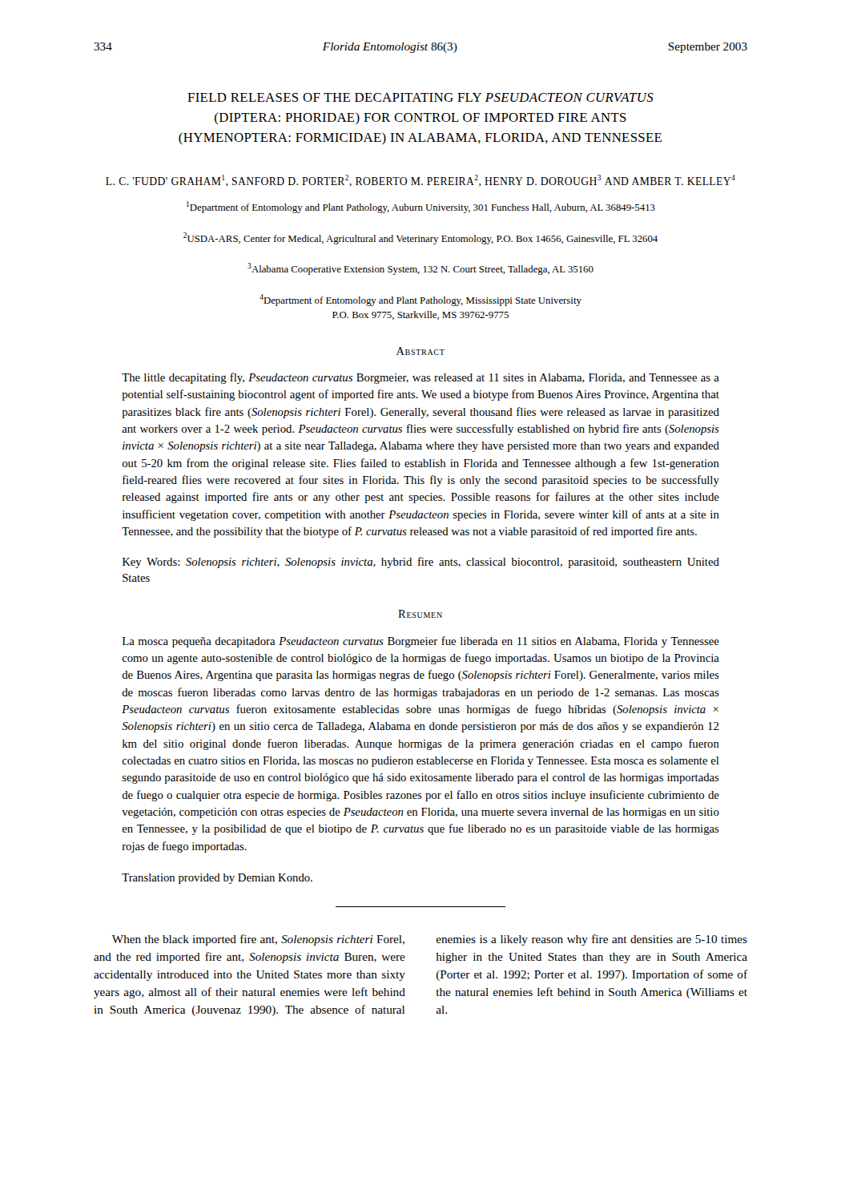334 Florida Entomologist 86(3) September 2003
FIELD RELEASES OF THE DECAPITATING FLY PSEUDACTEON CURVATUS
(DIPTERA: PHORIDAE) FOR CONTROL OF IMPORTED FIRE ANTS
(HYMENOPTERA: FORMICIDAE) IN ALABAMA, FLORIDA, AND TENNESSEE
L. C. 'FUDD' GRAHAM1, SANFORD D. PORTER2, ROBERTO M. PEREIRA2, HENRY D. DOROUGH3 AND AMBER T. KELLEY4
1Department of Entomology and Plant Pathology, Auburn University, 301 Funchess Hall, Auburn, AL 36849-5413
2USDA-ARS, Center for Medical, Agricultural and Veterinary Entomology, P.O. Box 14656, Gainesville, FL 32604
3Alabama Cooperative Extension System, 132 N. Court Street, Talladega, AL 35160
4Department of Entomology and Plant Pathology, Mississippi State University
P.O. Box 9775, Starkville, MS 39762-9775
Abstract
The little decapitating fly, Pseudacteon curvatus Borgmeier, was released at 11 sites in Alabama, Florida, and Tennessee as a potential self-sustaining biocontrol agent of imported fire ants. We used a biotype from Buenos Aires Province, Argentina that parasitizes black fire ants (Solenopsis richteri Forel). Generally, several thousand flies were released as larvae in parasitized ant workers over a 1-2 week period. Pseudacteon curvatus flies were successfully established on hybrid fire ants (Solenopsis invicta × Solenopsis richteri) at a site near Talladega, Alabama where they have persisted more than two years and expanded out 5-20 km from the original release site. Flies failed to establish in Florida and Tennessee although a few 1st-generation field-reared flies were recovered at four sites in Florida. This fly is only the second parasitoid species to be successfully released against imported fire ants or any other pest ant species. Possible reasons for failures at the other sites include insufficient vegetation cover, competition with another Pseudacteon species in Florida, severe winter kill of ants at a site in Tennessee, and the possibility that the biotype of P. curvatus released was not a viable parasitoid of red imported fire ants.
Key Words: Solenopsis richteri, Solenopsis invicta, hybrid fire ants, classical biocontrol, parasitoid, southeastern United States
Resumen
La mosca pequeña decapitadora Pseudacteon curvatus Borgmeier fue liberada en 11 sitios en Alabama, Florida y Tennessee como un agente auto-sostenible de control biológico de la hormigas de fuego importadas. Usamos un biotipo de la Provincia de Buenos Aires, Argentina que parasita las hormigas negras de fuego (Solenopsis richteri Forel). Generalmente, varios miles de moscas fueron liberadas como larvas dentro de las hormigas trabajadoras en un periodo de 1-2 semanas. Las moscas Pseudacteon curvatus fueron exitosamente establecidas sobre unas hormigas de fuego híbridas (Solenopsis invicta × Solenopsis richteri) en un sitio cerca de Talladega, Alabama en donde persistieron por más de dos años y se expandierón 12 km del sitio original donde fueron liberadas. Aunque hormigas de la primera generación criadas en el campo fueron colectadas en cuatro sitios en Florida, las moscas no pudieron establecerse en Florida y Tennessee. Esta mosca es solamente el segundo parasitoide de uso en control biológico que há sido exitosamente liberado para el control de las hormigas importadas de fuego o cualquier otra especie de hormiga. Posibles razones por el fallo en otros sitios incluye insuficiente cubrimiento de vegetación, competición con otras especies de Pseudacteon en Florida, una muerte severa invernal de las hormigas en un sitio en Tennessee, y la posibilidad de que el biotipo de P. curvatus que fue liberado no es un parasitoide viable de las hormigas rojas de fuego importadas.
Translation provided by Demian Kondo.
When the black imported fire ant, Solenopsis richteri Forel, and the red imported fire ant, Solenopsis invicta Buren, were accidentally introduced into the United States more than sixty years ago, almost all of their natural enemies were left behind in South America (Jouvenaz 1990). The absence of natural enemies is a likely reason why fire ant densities are 5-10 times higher in the United States than they are in South America (Porter et al. 1992; Porter et al. 1997). Importation of some of the natural enemies left behind in South America (Williams et al.